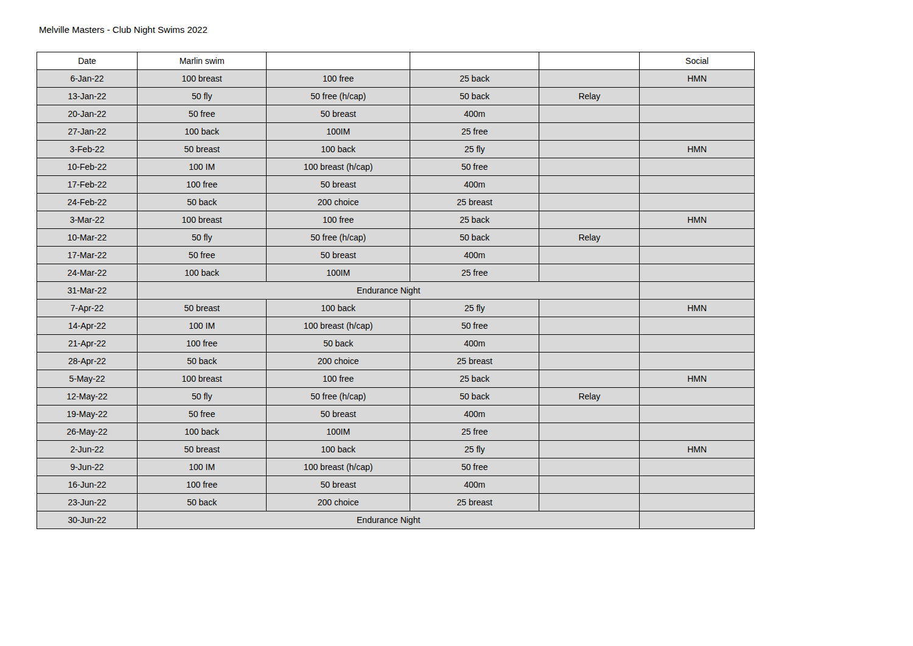Melville Masters - Club Night Swims 2022
| Date | Marlin swim | | | | Social |
| --- | --- | --- | --- | --- | --- |
| 6-Jan-22 | 100 breast | 100 free | 25 back | | HMN |
| 13-Jan-22 | 50 fly | 50 free (h/cap) | 50 back | Relay | |
| 20-Jan-22 | 50 free | 50 breast | 400m | | |
| 27-Jan-22 | 100 back | 100IM | 25 free | | |
| 3-Feb-22 | 50 breast | 100 back | 25 fly | | HMN |
| 10-Feb-22 | 100 IM | 100 breast (h/cap) | 50 free | | |
| 17-Feb-22 | 100 free | 50 breast | 400m | | |
| 24-Feb-22 | 50 back | 200 choice | 25 breast | | |
| 3-Mar-22 | 100 breast | 100 free | 25 back | | HMN |
| 10-Mar-22 | 50 fly | 50 free (h/cap) | 50 back | Relay | |
| 17-Mar-22 | 50 free | 50 breast | 400m | | |
| 24-Mar-22 | 100 back | 100IM | 25 free | | |
| 31-Mar-22 | Endurance Night | |
| 7-Apr-22 | 50 breast | 100 back | 25 fly | | HMN |
| 14-Apr-22 | 100 IM | 100 breast (h/cap) | 50 free | | |
| 21-Apr-22 | 100 free | 50 back | 400m | | |
| 28-Apr-22 | 50 back | 200 choice | 25 breast | | |
| 5-May-22 | 100 breast | 100 free | 25 back | | HMN |
| 12-May-22 | 50 fly | 50 free (h/cap) | 50 back | Relay | |
| 19-May-22 | 50 free | 50 breast | 400m | | |
| 26-May-22 | 100 back | 100IM | 25 free | | |
| 2-Jun-22 | 50 breast | 100 back | 25 fly | | HMN |
| 9-Jun-22 | 100 IM | 100 breast (h/cap) | 50 free | | |
| 16-Jun-22 | 100 free | 50 breast | 400m | | |
| 23-Jun-22 | 50 back | 200 choice | 25 breast | | |
| 30-Jun-22 | Endurance Night | |